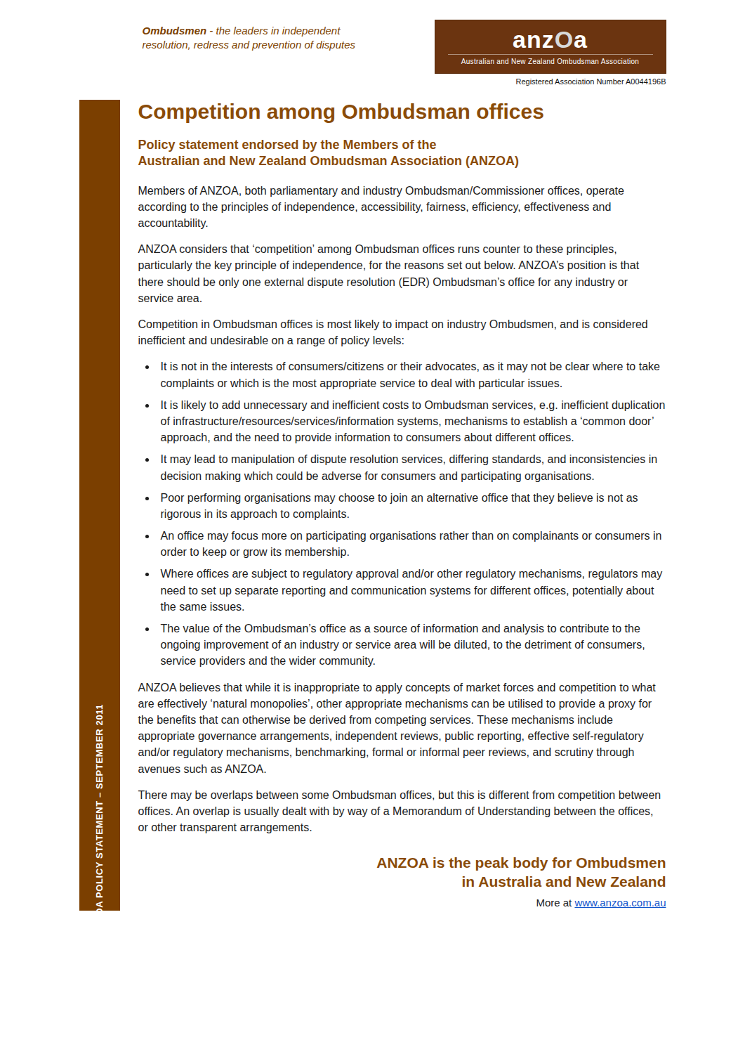Ombudsmen - the leaders in independent resolution, redress and prevention of disputes
anzOa
Australian and New Zealand Ombudsman Association
Registered Association Number A0044196B
ANZOA POLICY STATEMENT – SEPTEMBER 2011
Competition among Ombudsman offices
Policy statement endorsed by the Members of the
Australian and New Zealand Ombudsman Association (ANZOA)
Members of ANZOA, both parliamentary and industry Ombudsman/Commissioner offices, operate according to the principles of independence, accessibility, fairness, efficiency, effectiveness and accountability.
ANZOA considers that ‘competition’ among Ombudsman offices runs counter to these principles, particularly the key principle of independence, for the reasons set out below. ANZOA’s position is that there should be only one external dispute resolution (EDR) Ombudsman’s office for any industry or service area.
Competition in Ombudsman offices is most likely to impact on industry Ombudsmen, and is considered inefficient and undesirable on a range of policy levels:
It is not in the interests of consumers/citizens or their advocates, as it may not be clear where to take complaints or which is the most appropriate service to deal with particular issues.
It is likely to add unnecessary and inefficient costs to Ombudsman services, e.g. inefficient duplication of infrastructure/resources/services/information systems, mechanisms to establish a ‘common door’ approach, and the need to provide information to consumers about different offices.
It may lead to manipulation of dispute resolution services, differing standards, and inconsistencies in decision making which could be adverse for consumers and participating organisations.
Poor performing organisations may choose to join an alternative office that they believe is not as rigorous in its approach to complaints.
An office may focus more on participating organisations rather than on complainants or consumers in order to keep or grow its membership.
Where offices are subject to regulatory approval and/or other regulatory mechanisms, regulators may need to set up separate reporting and communication systems for different offices, potentially about the same issues.
The value of the Ombudsman’s office as a source of information and analysis to contribute to the ongoing improvement of an industry or service area will be diluted, to the detriment of consumers, service providers and the wider community.
ANZOA believes that while it is inappropriate to apply concepts of market forces and competition to what are effectively ‘natural monopolies’, other appropriate mechanisms can be utilised to provide a proxy for the benefits that can otherwise be derived from competing services. These mechanisms include appropriate governance arrangements, independent reviews, public reporting, effective self-regulatory and/or regulatory mechanisms, benchmarking, formal or informal peer reviews, and scrutiny through avenues such as ANZOA.
There may be overlaps between some Ombudsman offices, but this is different from competition between offices. An overlap is usually dealt with by way of a Memorandum of Understanding between the offices, or other transparent arrangements.
ANZOA is the peak body for Ombudsmen
in Australia and New Zealand
More at www.anzoa.com.au